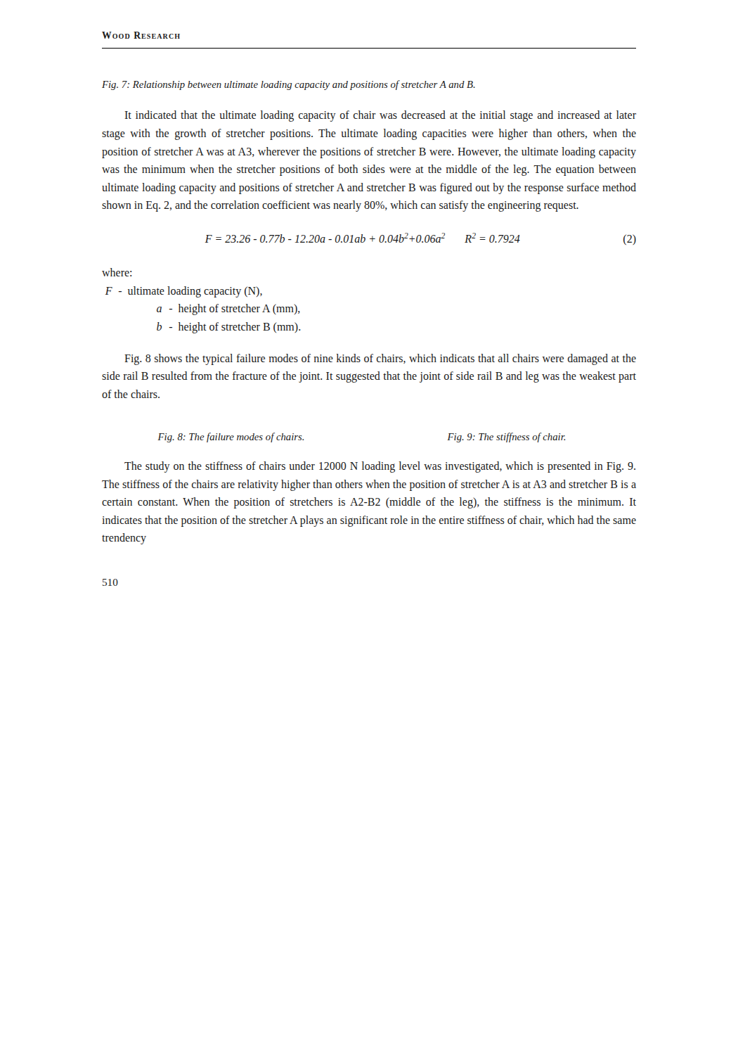Wood Research
Fig. 7: Relationship between ultimate loading capacity and positions of stretcher A and B.
It indicated that the ultimate loading capacity of chair was decreased at the initial stage and increased at later stage with the growth of stretcher positions. The ultimate loading capacities were higher than others, when the position of stretcher A was at A3, wherever the positions of stretcher B were. However, the ultimate loading capacity was the minimum when the stretcher positions of both sides were at the middle of the leg. The equation between ultimate loading capacity and positions of stretcher A and stretcher B was figured out by the response surface method shown in Eq. 2, and the correlation coefficient was nearly 80%, which can satisfy the engineering request.
F = 23.26 - 0.77b - 12.20a - 0.01ab + 0.04b2+0.06a2 R2 = 0.7924
(2)
where: F - ultimate loading capacity (N),
a - height of stretcher A (mm), b - height of stretcher B (mm).
Fig. 8 shows the typical failure modes of nine kinds of chairs, which indicats that all chairs were damaged at the side rail B resulted from the fracture of the joint. It suggested that the joint of side rail B and leg was the weakest part of the chairs.
Fig. 8: The failure modes of chairs.
Fig. 9: The stiffness of chair.
The study on the stiffness of chairs under 12000 N loading level was investigated, which is presented in Fig. 9. The stiffness of the chairs are relativity higher than others when the position of stretcher A is at A3 and stretcher B is a certain constant. When the position of stretchers is A2-B2 (middle of the leg), the stiffness is the minimum. It indicates that the position of the stretcher A plays an significant role in the entire stiffness of chair, which had the same trendency
510